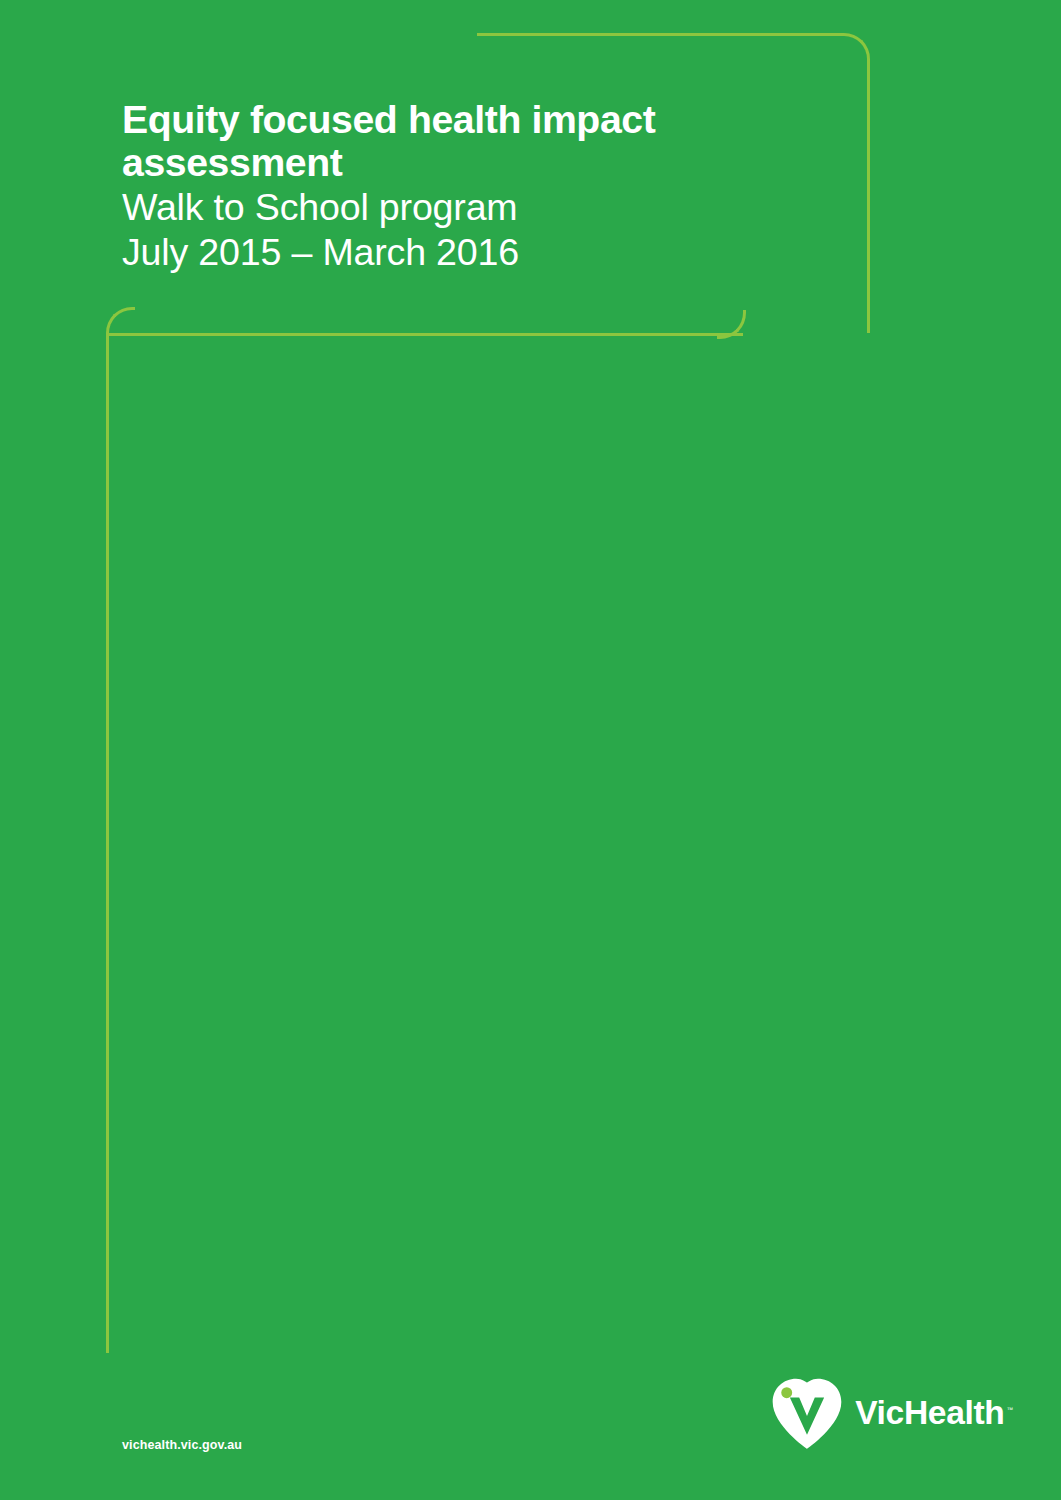Equity focused health impact assessment
Walk to School program
July 2015 – March 2016
vichealth.vic.gov.au
VicHealth™